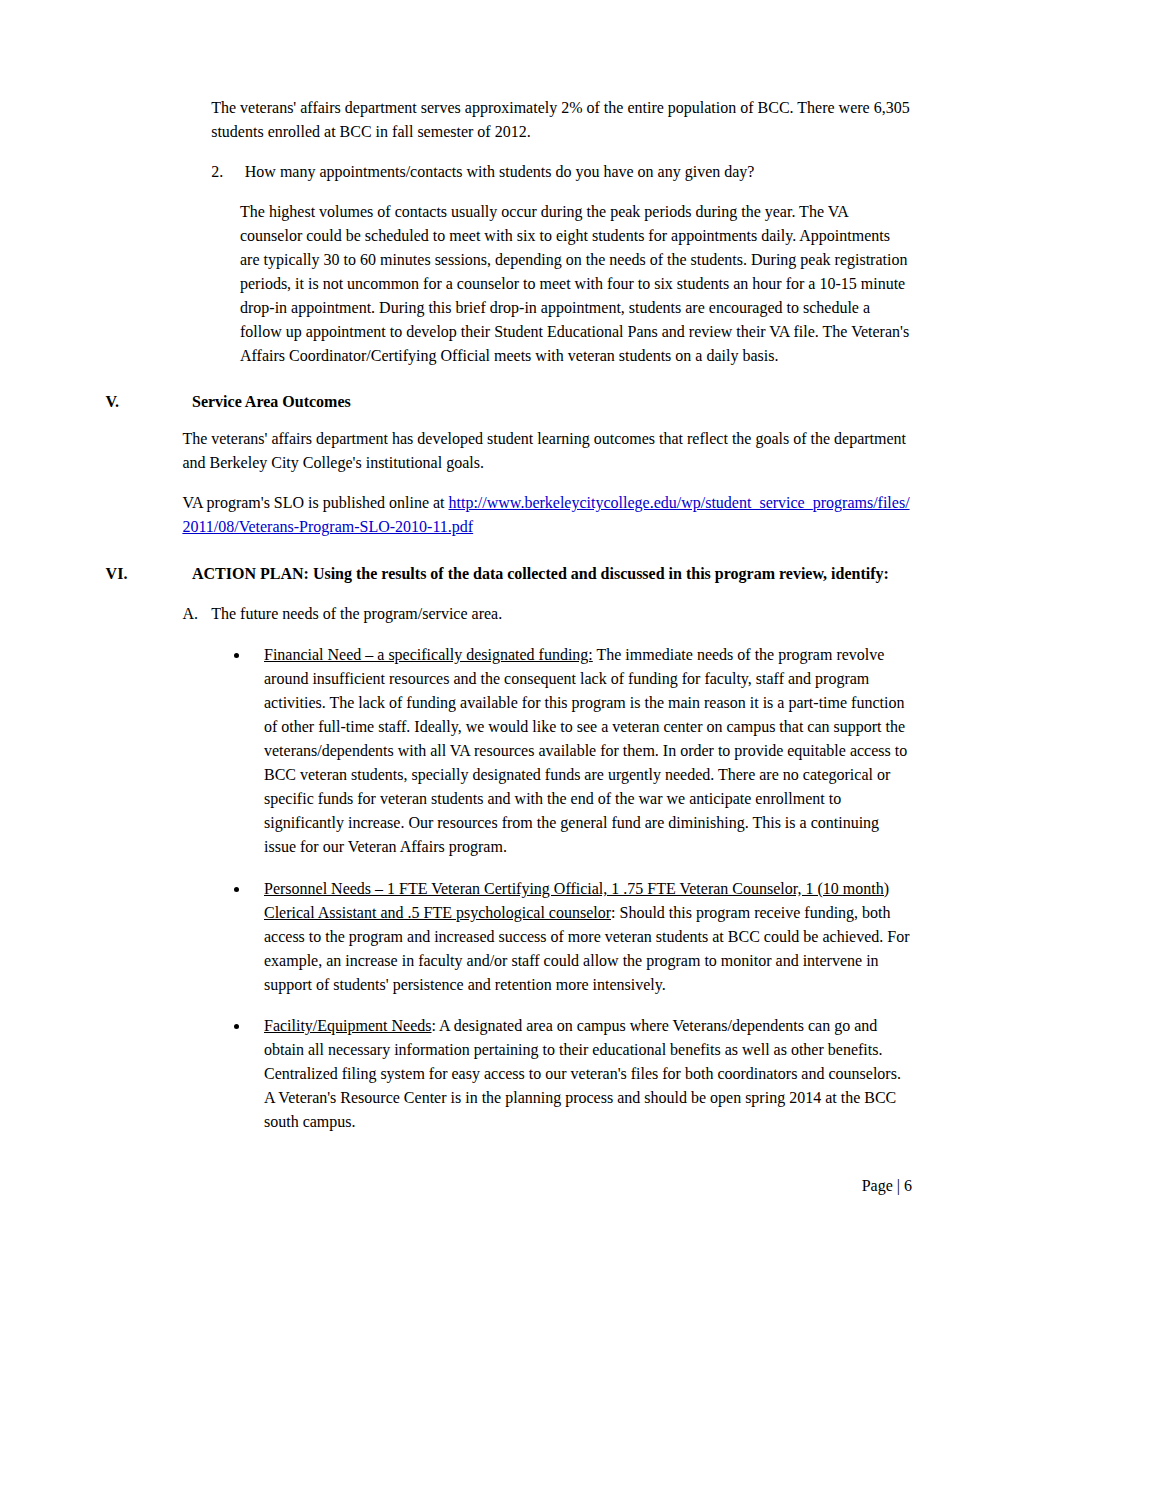The veterans' affairs department serves approximately 2% of the entire population of BCC. There were 6,305 students enrolled at BCC in fall semester of 2012.
2.
How many appointments/contacts with students do you have on any given day?
The highest volumes of contacts usually occur during the peak periods during the year. The VA counselor could be scheduled to meet with six to eight students for appointments daily. Appointments are typically 30 to 60 minutes sessions, depending on the needs of the students. During peak registration periods, it is not uncommon for a counselor to meet with four to six students an hour for a 10-15 minute drop-in appointment. During this brief drop-in appointment, students are encouraged to schedule a follow up appointment to develop their Student Educational Pans and review their VA file. The Veteran's Affairs Coordinator/Certifying Official meets with veteran students on a daily basis.
V.
Service Area Outcomes
The veterans' affairs department has developed student learning outcomes that reflect the goals of the department and Berkeley City College's institutional goals.
VA program's SLO is published online at http://www.berkeleycitycollege.edu/wp/student_service_programs/files/2011/08/Veterans-Program-SLO-2010-11.pdf
VI.
ACTION PLAN: Using the results of the data collected and discussed in this program review, identify:
A.
The future needs of the program/service area.
Financial Need – a specifically designated funding: The immediate needs of the program revolve around insufficient resources and the consequent lack of funding for faculty, staff and program activities. The lack of funding available for this program is the main reason it is a part-time function of other full-time staff. Ideally, we would like to see a veteran center on campus that can support the veterans/dependents with all VA resources available for them. In order to provide equitable access to BCC veteran students, specially designated funds are urgently needed. There are no categorical or specific funds for veteran students and with the end of the war we anticipate enrollment to significantly increase. Our resources from the general fund are diminishing. This is a continuing issue for our Veteran Affairs program.
Personnel Needs – 1 FTE Veteran Certifying Official, 1 .75 FTE Veteran Counselor, 1 (10 month) Clerical Assistant and .5 FTE psychological counselor: Should this program receive funding, both access to the program and increased success of more veteran students at BCC could be achieved. For example, an increase in faculty and/or staff could allow the program to monitor and intervene in support of students' persistence and retention more intensively.
Facility/Equipment Needs: A designated area on campus where Veterans/dependents can go and obtain all necessary information pertaining to their educational benefits as well as other benefits. Centralized filing system for easy access to our veteran's files for both coordinators and counselors. A Veteran's Resource Center is in the planning process and should be open spring 2014 at the BCC south campus.
Page | 6